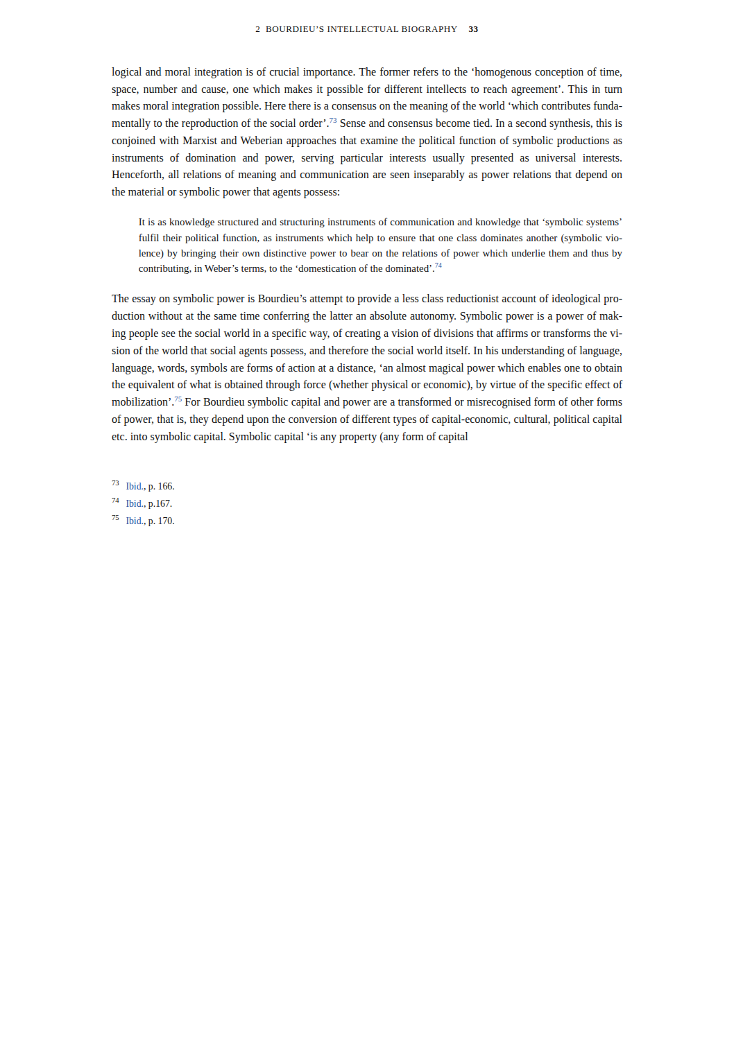2 BOURDIEU’S INTELLECTUAL BIOGRAPHY 33
logical and moral integration is of crucial importance. The former refers to the ‘homogenous conception of time, space, number and cause, one which makes it possible for different intellects to reach agreement’. This in turn makes moral integration possible. Here there is a consensus on the meaning of the world ‘which contributes fundamentally to the reproduction of the social order’.73 Sense and consensus become tied. In a second synthesis, this is conjoined with Marxist and Weberian approaches that examine the political function of symbolic productions as instruments of domination and power, serving particular interests usually presented as universal interests. Henceforth, all relations of meaning and communication are seen inseparably as power relations that depend on the material or symbolic power that agents possess:
It is as knowledge structured and structuring instruments of communication and knowledge that ‘symbolic systems’ fulfil their political function, as instruments which help to ensure that one class dominates another (symbolic violence) by bringing their own distinctive power to bear on the relations of power which underlie them and thus by contributing, in Weber’s terms, to the ‘domestication of the dominated’.74
The essay on symbolic power is Bourdieu’s attempt to provide a less class reductionist account of ideological production without at the same time conferring the latter an absolute autonomy. Symbolic power is a power of making people see the social world in a specific way, of creating a vision of divisions that affirms or transforms the vision of the world that social agents possess, and therefore the social world itself. In his understanding of language, language, words, symbols are forms of action at a distance, ‘an almost magical power which enables one to obtain the equivalent of what is obtained through force (whether physical or economic), by virtue of the specific effect of mobilization’.75 For Bourdieu symbolic capital and power are a transformed or misrecognised form of other forms of power, that is, they depend upon the conversion of different types of capital-economic, cultural, political capital etc. into symbolic capital. Symbolic capital ‘is any property (any form of capital
73 Ibid., p. 166.
74 Ibid., p.167.
75 Ibid., p. 170.